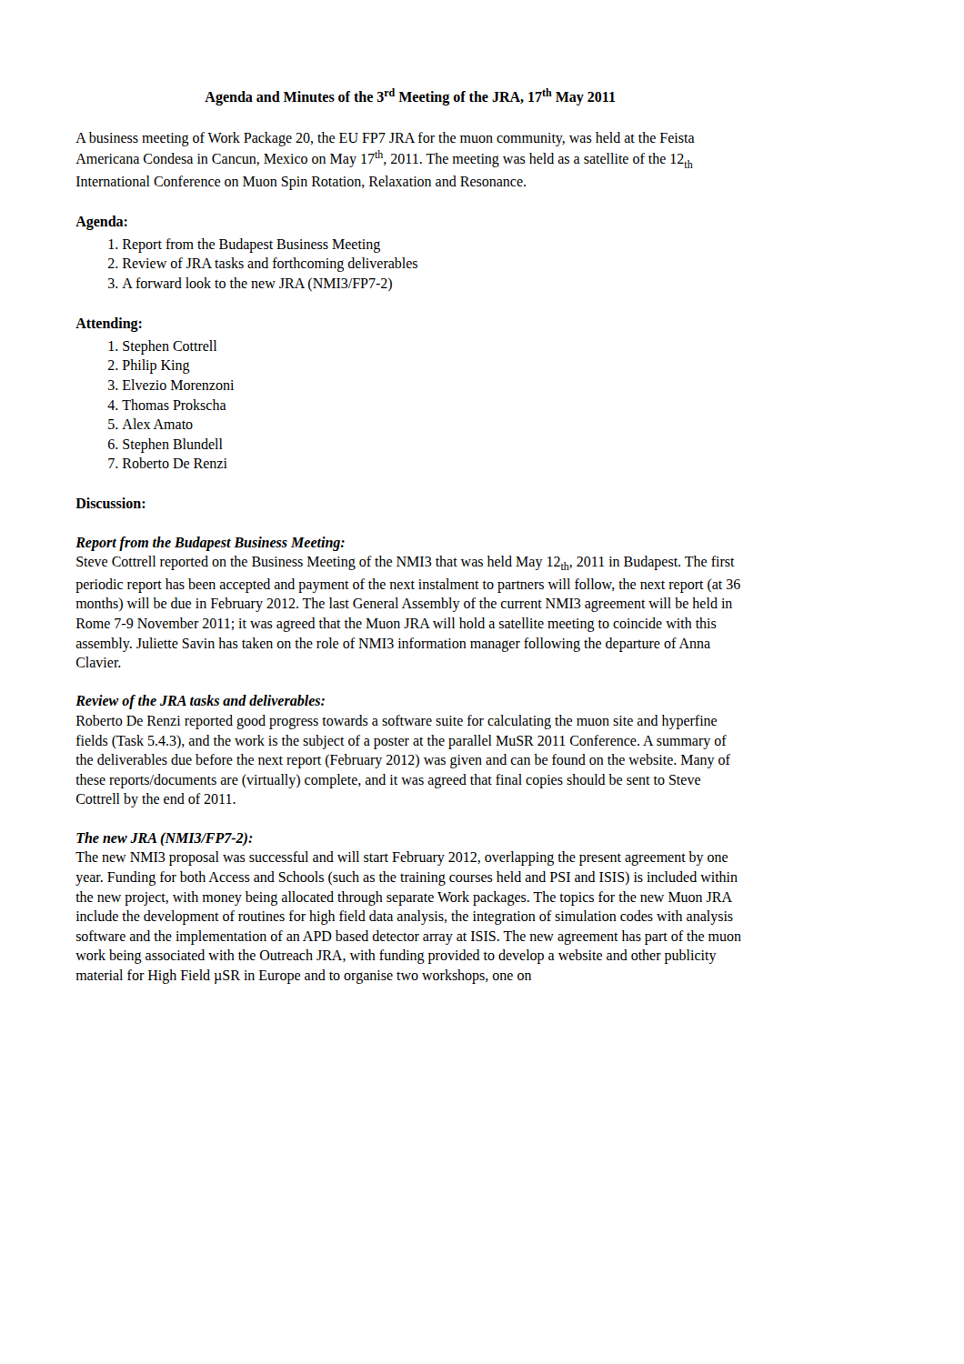Agenda and Minutes of the 3rd Meeting of the JRA, 17th May 2011
A business meeting of Work Package 20, the EU FP7 JRA for the muon community, was held at the Feista Americana Condesa in Cancun, Mexico on May 17th, 2011. The meeting was held as a satellite of the 12th International Conference on Muon Spin Rotation, Relaxation and Resonance.
Agenda:
Report from the Budapest Business Meeting
Review of JRA tasks and forthcoming deliverables
A forward look to the new JRA (NMI3/FP7-2)
Attending:
Stephen Cottrell
Philip King
Elvezio Morenzoni
Thomas Prokscha
Alex Amato
Stephen Blundell
Roberto De Renzi
Discussion:
Report from the Budapest Business Meeting:
Steve Cottrell reported on the Business Meeting of the NMI3 that was held May 12th, 2011 in Budapest. The first periodic report has been accepted and payment of the next instalment to partners will follow, the next report (at 36 months) will be due in February 2012. The last General Assembly of the current NMI3 agreement will be held in Rome 7-9 November 2011; it was agreed that the Muon JRA will hold a satellite meeting to coincide with this assembly. Juliette Savin has taken on the role of NMI3 information manager following the departure of Anna Clavier.
Review of the JRA tasks and deliverables:
Roberto De Renzi reported good progress towards a software suite for calculating the muon site and hyperfine fields (Task 5.4.3), and the work is the subject of a poster at the parallel MuSR 2011 Conference. A summary of the deliverables due before the next report (February 2012) was given and can be found on the website. Many of these reports/documents are (virtually) complete, and it was agreed that final copies should be sent to Steve Cottrell by the end of 2011.
The new JRA (NMI3/FP7-2):
The new NMI3 proposal was successful and will start February 2012, overlapping the present agreement by one year. Funding for both Access and Schools (such as the training courses held and PSI and ISIS) is included within the new project, with money being allocated through separate Work packages. The topics for the new Muon JRA include the development of routines for high field data analysis, the integration of simulation codes with analysis software and the implementation of an APD based detector array at ISIS. The new agreement has part of the muon work being associated with the Outreach JRA, with funding provided to develop a website and other publicity material for High Field µSR in Europe and to organise two workshops, one on